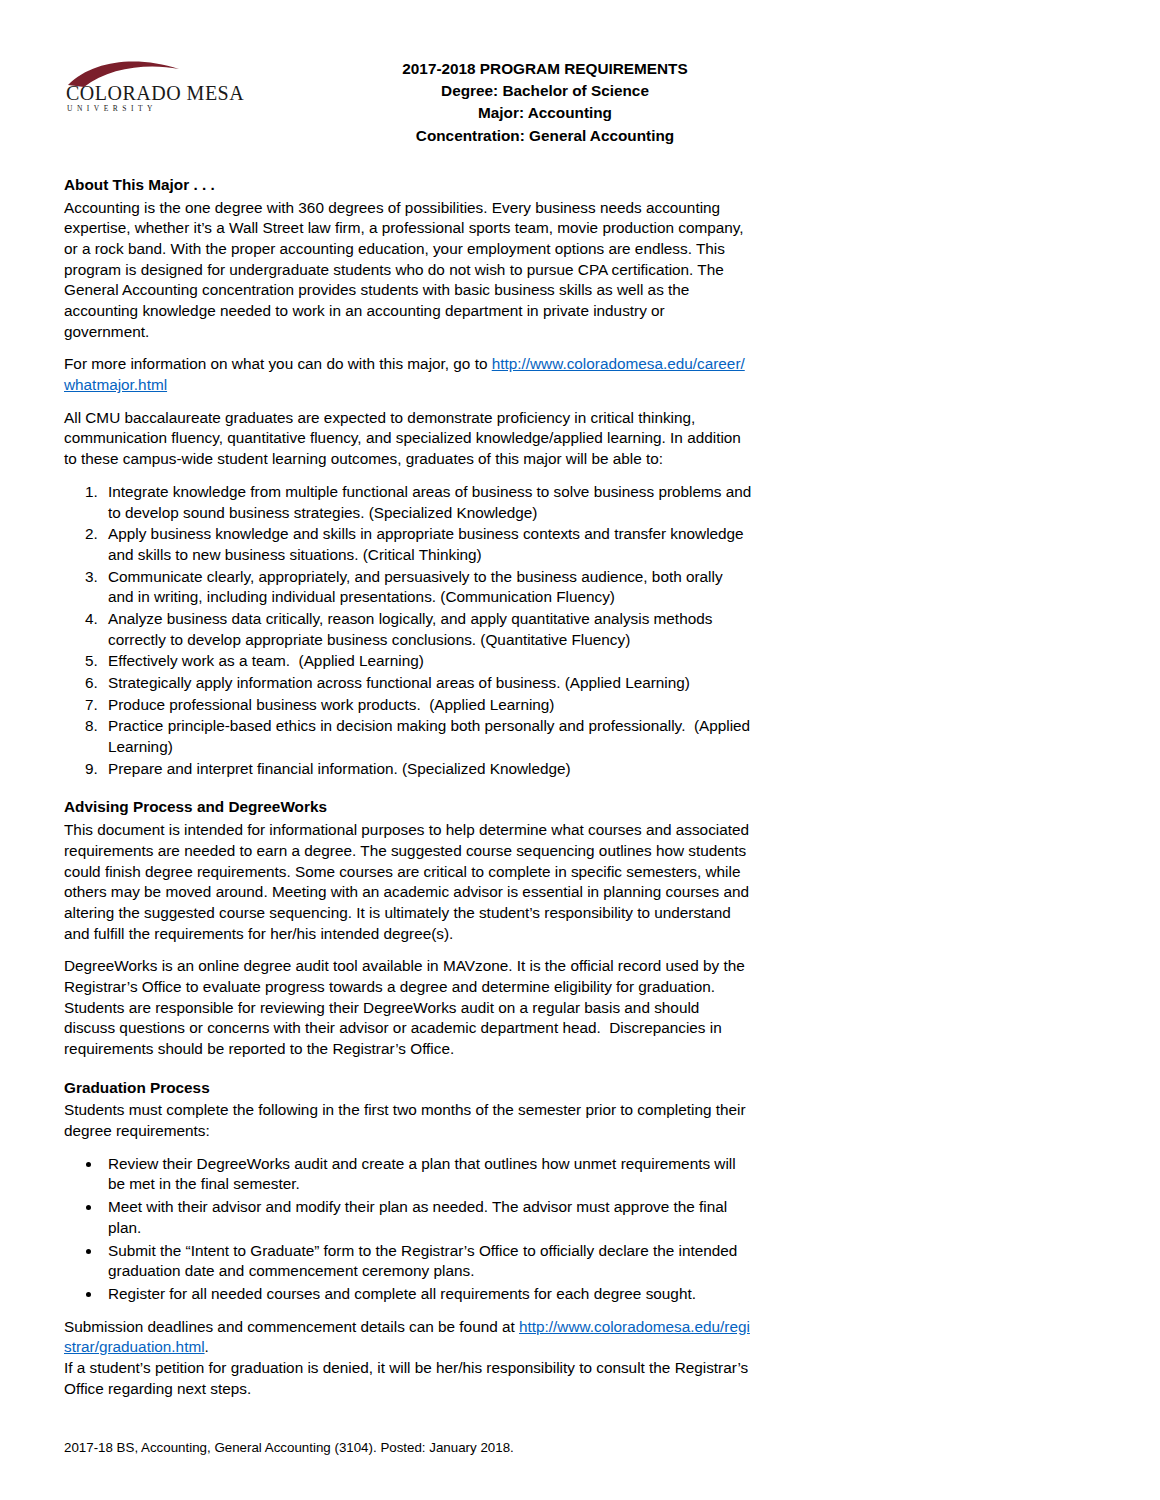COLORADO MESA UNIVERSITY
2017-2018 PROGRAM REQUIREMENTS
Degree: Bachelor of Science
Major: Accounting
Concentration: General Accounting
About This Major . . .
Accounting is the one degree with 360 degrees of possibilities. Every business needs accounting expertise, whether it’s a Wall Street law firm, a professional sports team, movie production company, or a rock band. With the proper accounting education, your employment options are endless. This program is designed for undergraduate students who do not wish to pursue CPA certification. The General Accounting concentration provides students with basic business skills as well as the accounting knowledge needed to work in an accounting department in private industry or government.
For more information on what you can do with this major, go to http://www.coloradomesa.edu/career/whatmajor.html
All CMU baccalaureate graduates are expected to demonstrate proficiency in critical thinking, communication fluency, quantitative fluency, and specialized knowledge/applied learning. In addition to these campus-wide student learning outcomes, graduates of this major will be able to:
Integrate knowledge from multiple functional areas of business to solve business problems and to develop sound business strategies. (Specialized Knowledge)
Apply business knowledge and skills in appropriate business contexts and transfer knowledge and skills to new business situations. (Critical Thinking)
Communicate clearly, appropriately, and persuasively to the business audience, both orally and in writing, including individual presentations. (Communication Fluency)
Analyze business data critically, reason logically, and apply quantitative analysis methods correctly to develop appropriate business conclusions. (Quantitative Fluency)
Effectively work as a team. (Applied Learning)
Strategically apply information across functional areas of business. (Applied Learning)
Produce professional business work products. (Applied Learning)
Practice principle-based ethics in decision making both personally and professionally. (Applied Learning)
Prepare and interpret financial information. (Specialized Knowledge)
Advising Process and DegreeWorks
This document is intended for informational purposes to help determine what courses and associated requirements are needed to earn a degree. The suggested course sequencing outlines how students could finish degree requirements. Some courses are critical to complete in specific semesters, while others may be moved around. Meeting with an academic advisor is essential in planning courses and altering the suggested course sequencing. It is ultimately the student’s responsibility to understand and fulfill the requirements for her/his intended degree(s).
DegreeWorks is an online degree audit tool available in MAVzone. It is the official record used by the Registrar’s Office to evaluate progress towards a degree and determine eligibility for graduation. Students are responsible for reviewing their DegreeWorks audit on a regular basis and should discuss questions or concerns with their advisor or academic department head. Discrepancies in requirements should be reported to the Registrar’s Office.
Graduation Process
Students must complete the following in the first two months of the semester prior to completing their degree requirements:
Review their DegreeWorks audit and create a plan that outlines how unmet requirements will be met in the final semester.
Meet with their advisor and modify their plan as needed. The advisor must approve the final plan.
Submit the “Intent to Graduate” form to the Registrar’s Office to officially declare the intended graduation date and commencement ceremony plans.
Register for all needed courses and complete all requirements for each degree sought.
Submission deadlines and commencement details can be found at http://www.coloradomesa.edu/registrar/graduation.html.
If a student’s petition for graduation is denied, it will be her/his responsibility to consult the Registrar’s Office regarding next steps.
2017-18 BS, Accounting, General Accounting (3104). Posted: January 2018.